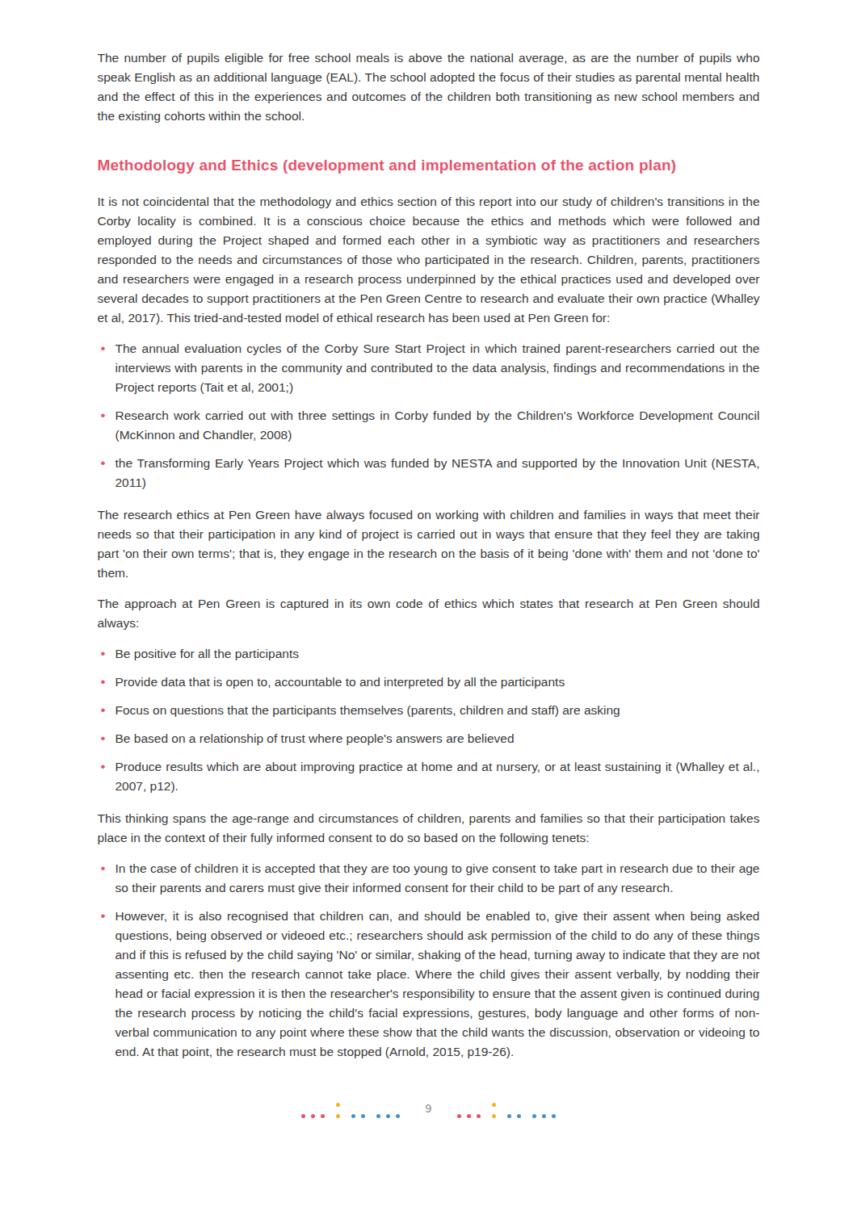The number of pupils eligible for free school meals is above the national average, as are the number of pupils who speak English as an additional language (EAL). The school adopted the focus of their studies as parental mental health and the effect of this in the experiences and outcomes of the children both transitioning as new school members and the existing cohorts within the school.
Methodology and Ethics (development and implementation of the action plan)
It is not coincidental that the methodology and ethics section of this report into our study of children's transitions in the Corby locality is combined. It is a conscious choice because the ethics and methods which were followed and employed during the Project shaped and formed each other in a symbiotic way as practitioners and researchers responded to the needs and circumstances of those who participated in the research. Children, parents, practitioners and researchers were engaged in a research process underpinned by the ethical practices used and developed over several decades to support practitioners at the Pen Green Centre to research and evaluate their own practice (Whalley et al, 2017). This tried-and-tested model of ethical research has been used at Pen Green for:
The annual evaluation cycles of the Corby Sure Start Project in which trained parent-researchers carried out the interviews with parents in the community and contributed to the data analysis, findings and recommendations in the Project reports (Tait et al, 2001;)
Research work carried out with three settings in Corby funded by the Children's Workforce Development Council (McKinnon and Chandler, 2008)
the Transforming Early Years Project which was funded by NESTA and supported by the Innovation Unit (NESTA, 2011)
The research ethics at Pen Green have always focused on working with children and families in ways that meet their needs so that their participation in any kind of project is carried out in ways that ensure that they feel they are taking part 'on their own terms'; that is, they engage in the research on the basis of it being 'done with' them and not 'done to' them.
The approach at Pen Green is captured in its own code of ethics which states that research at Pen Green should always:
Be positive for all the participants
Provide data that is open to, accountable to and interpreted by all the participants
Focus on questions that the participants themselves (parents, children and staff) are asking
Be based on a relationship of trust where people's answers are believed
Produce results which are about improving practice at home and at nursery, or at least sustaining it (Whalley et al., 2007, p12).
This thinking spans the age-range and circumstances of children, parents and families so that their participation takes place in the context of their fully informed consent to do so based on the following tenets:
In the case of children it is accepted that they are too young to give consent to take part in research due to their age so their parents and carers must give their informed consent for their child to be part of any research.
However, it is also recognised that children can, and should be enabled to, give their assent when being asked questions, being observed or videoed etc.; researchers should ask permission of the child to do any of these things and if this is refused by the child saying 'No' or similar, shaking of the head, turning away to indicate that they are not assenting etc. then the research cannot take place. Where the child gives their assent verbally, by nodding their head or facial expression it is then the researcher's responsibility to ensure that the assent given is continued during the research process by noticing the child's facial expressions, gestures, body language and other forms of non-verbal communication to any point where these show that the child wants the discussion, observation or videoing to end. At that point, the research must be stopped (Arnold, 2015, p19-26).
9